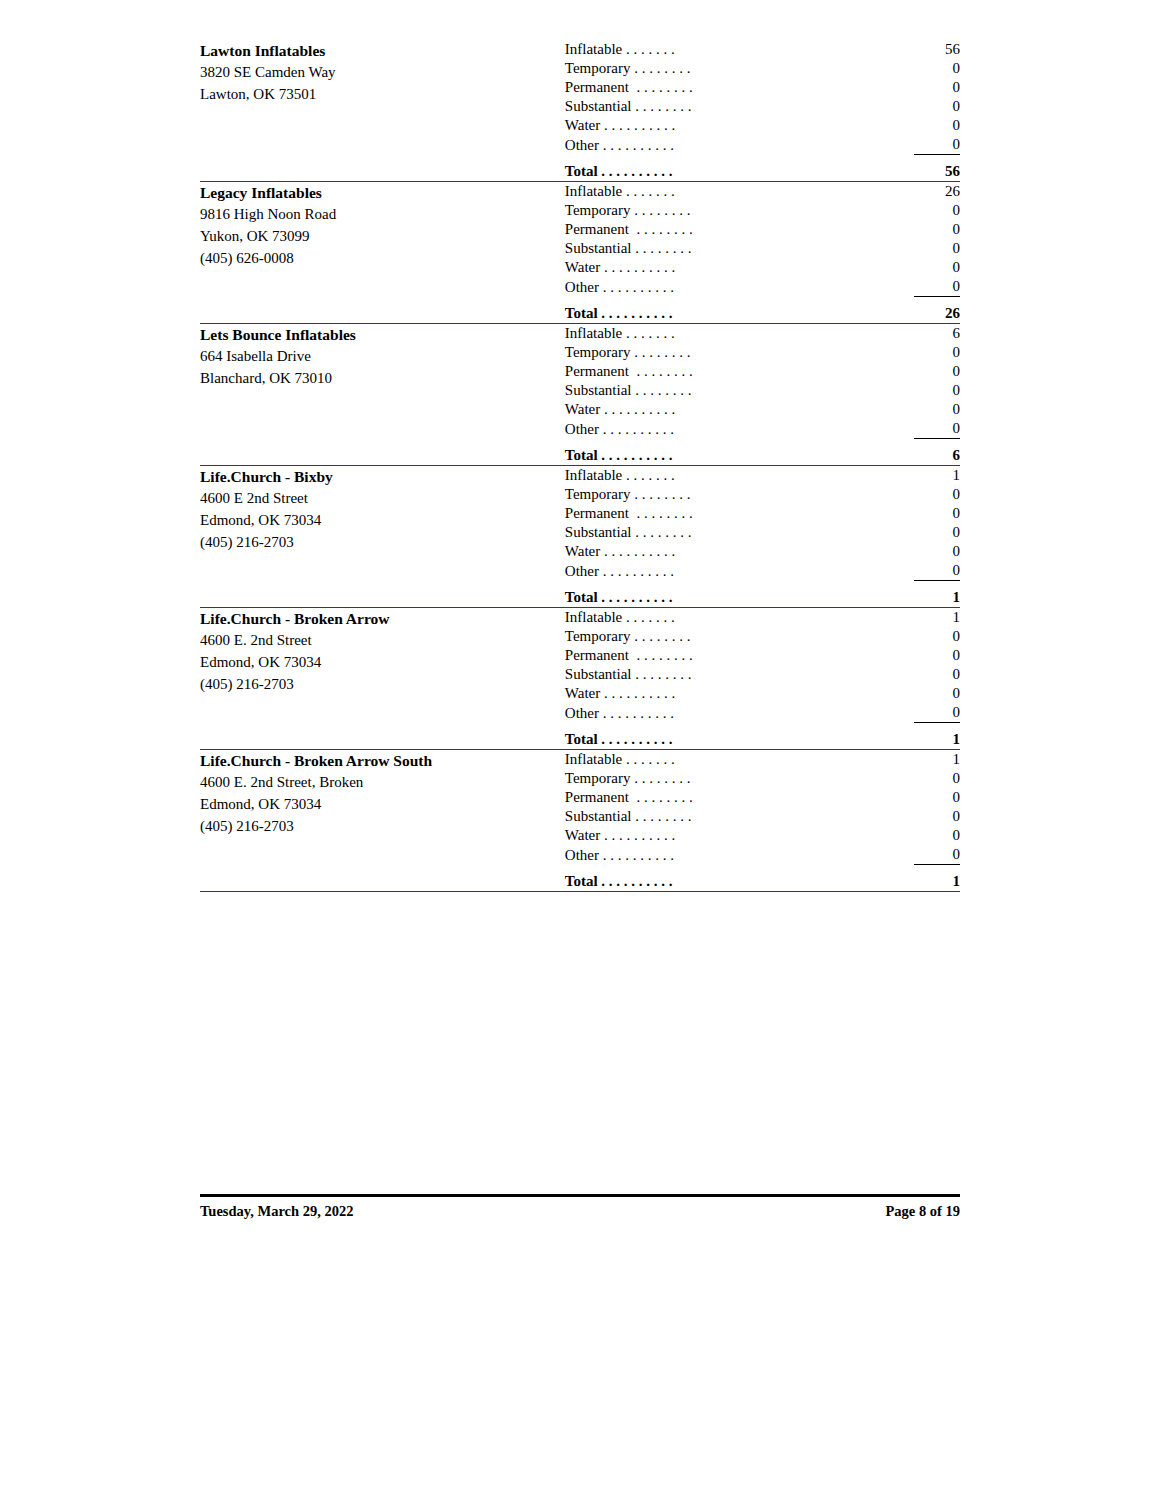| Lawton Inflatables 3820 SE Camden Way Lawton, OK 73501 | / Inflatable . . . . . . . / 56 / / Temporary . . . . . . . . / 0 / / Permanent . . . . . . . . / 0 / / Substantial . . . . . . . . / 0 / / Water . . . . . . . . . . / 0 / / Other . . . . . . . . . . / 0 / / Total . . . . . . . . . . / 56 / |
| Legacy Inflatables 9816 High Noon Road Yukon, OK 73099 (405) 626-0008 | / Inflatable . . . . . . . / 26 / / Temporary . . . . . . . . / 0 / / Permanent . . . . . . . . / 0 / / Substantial . . . . . . . . / 0 / / Water . . . . . . . . . . / 0 / / Other . . . . . . . . . . / 0 / / Total . . . . . . . . . . / 26 / |
| Lets Bounce Inflatables 664 Isabella Drive Blanchard, OK 73010 | / Inflatable . . . . . . . / 6 / / Temporary . . . . . . . . / 0 / / Permanent . . . . . . . . / 0 / / Substantial . . . . . . . . / 0 / / Water . . . . . . . . . . / 0 / / Other . . . . . . . . . . / 0 / / Total . . . . . . . . . . / 6 / |
| Life.Church - Bixby 4600 E 2nd Street Edmond, OK 73034 (405) 216-2703 | / Inflatable . . . . . . . / 1 / / Temporary . . . . . . . . / 0 / / Permanent . . . . . . . . / 0 / / Substantial . . . . . . . . / 0 / / Water . . . . . . . . . . / 0 / / Other . . . . . . . . . . / 0 / / Total . . . . . . . . . . / 1 / |
| Life.Church - Broken Arrow 4600 E. 2nd Street Edmond, OK 73034 (405) 216-2703 | / Inflatable . . . . . . . / 1 / / Temporary . . . . . . . . / 0 / / Permanent . . . . . . . . / 0 / / Substantial . . . . . . . . / 0 / / Water . . . . . . . . . . / 0 / / Other . . . . . . . . . . / 0 / / Total . . . . . . . . . . / 1 / |
| Life.Church - Broken Arrow South 4600 E. 2nd Street, Broken Edmond, OK 73034 (405) 216-2703 | / Inflatable . . . . . . . / 1 / / Temporary . . . . . . . . / 0 / / Permanent . . . . . . . . / 0 / / Substantial . . . . . . . . / 0 / / Water . . . . . . . . . . / 0 / / Other . . . . . . . . . . / 0 / / Total . . . . . . . . . . / 1 / |
Tuesday, March 29, 2022 Page 8 of 19